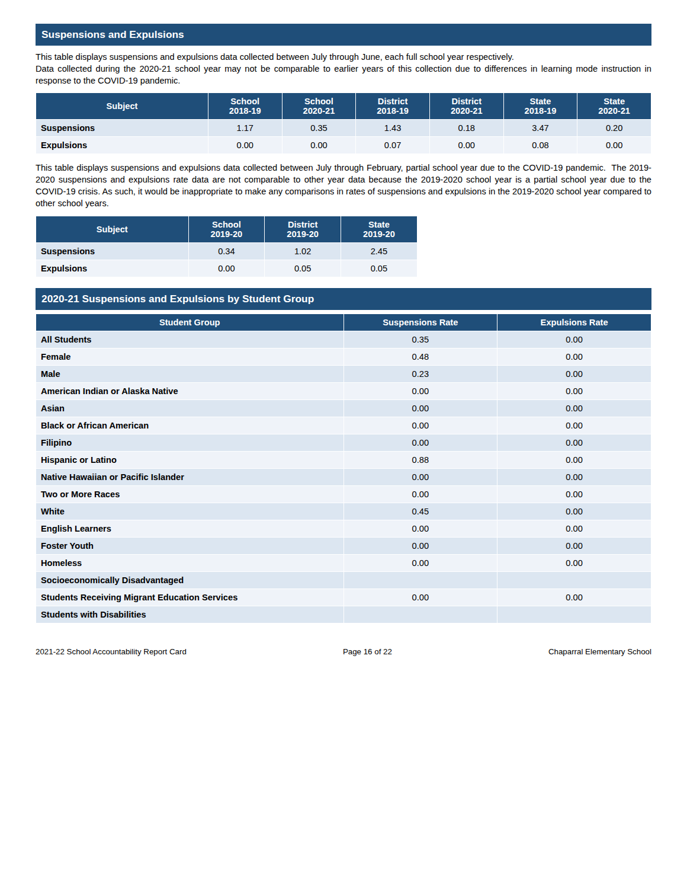Suspensions and Expulsions
This table displays suspensions and expulsions data collected between July through June, each full school year respectively.
Data collected during the 2020-21 school year may not be comparable to earlier years of this collection due to differences in learning mode instruction in response to the COVID-19 pandemic.
| Subject | School 2018-19 | School 2020-21 | District 2018-19 | District 2020-21 | State 2018-19 | State 2020-21 |
| --- | --- | --- | --- | --- | --- | --- |
| Suspensions | 1.17 | 0.35 | 1.43 | 0.18 | 3.47 | 0.20 |
| Expulsions | 0.00 | 0.00 | 0.07 | 0.00 | 0.08 | 0.00 |
This table displays suspensions and expulsions data collected between July through February, partial school year due to the COVID-19 pandemic. The 2019-2020 suspensions and expulsions rate data are not comparable to other year data because the 2019-2020 school year is a partial school year due to the COVID-19 crisis. As such, it would be inappropriate to make any comparisons in rates of suspensions and expulsions in the 2019-2020 school year compared to other school years.
| Subject | School 2019-20 | District 2019-20 | State 2019-20 |
| --- | --- | --- | --- |
| Suspensions | 0.34 | 1.02 | 2.45 |
| Expulsions | 0.00 | 0.05 | 0.05 |
2020-21 Suspensions and Expulsions by Student Group
| Student Group | Suspensions Rate | Expulsions Rate |
| --- | --- | --- |
| All Students | 0.35 | 0.00 |
| Female | 0.48 | 0.00 |
| Male | 0.23 | 0.00 |
| American Indian or Alaska Native | 0.00 | 0.00 |
| Asian | 0.00 | 0.00 |
| Black or African American | 0.00 | 0.00 |
| Filipino | 0.00 | 0.00 |
| Hispanic or Latino | 0.88 | 0.00 |
| Native Hawaiian or Pacific Islander | 0.00 | 0.00 |
| Two or More Races | 0.00 | 0.00 |
| White | 0.45 | 0.00 |
| English Learners | 0.00 | 0.00 |
| Foster Youth | 0.00 | 0.00 |
| Homeless | 0.00 | 0.00 |
| Socioeconomically Disadvantaged | | |
| Students Receiving Migrant Education Services | 0.00 | 0.00 |
| Students with Disabilities | | |
2021-22 School Accountability Report Card
Page 16 of 22
Chaparral Elementary School